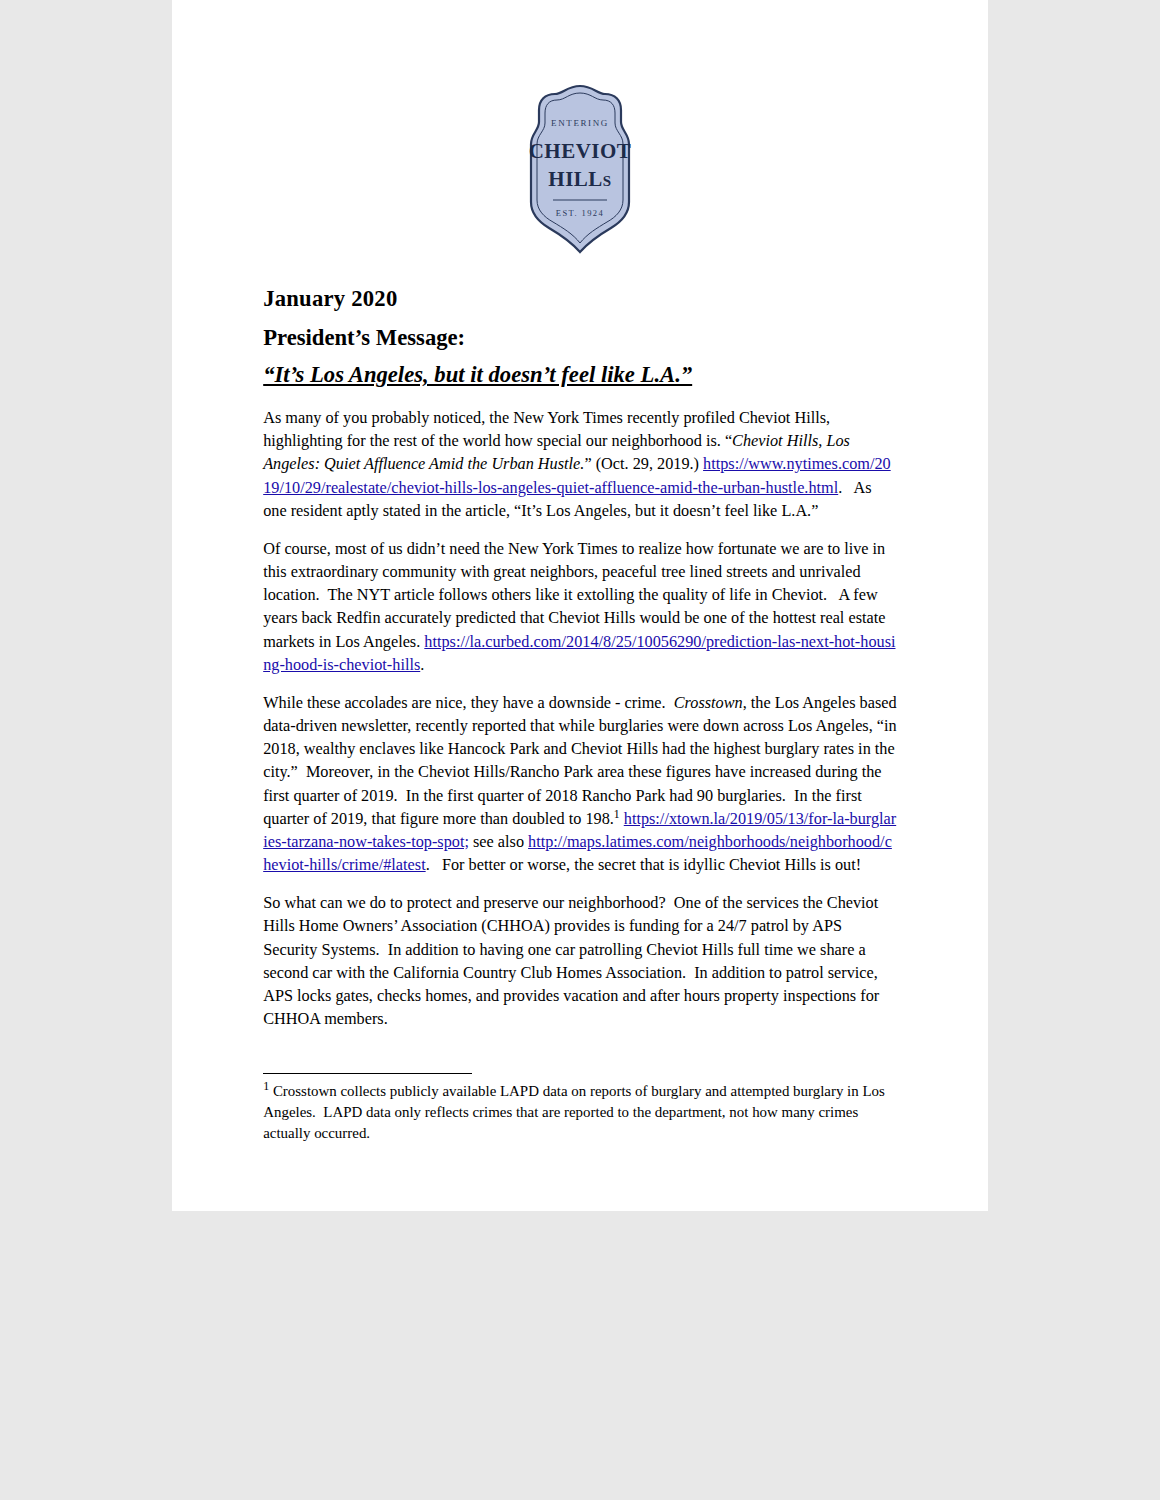Entering Cheviot Hills Est. 1924 ENTERING CHEVIOT HILLS EST. 1924
January 2020
President’s Message:
“It’s Los Angeles, but it doesn’t feel like L.A.”
As many of you probably noticed, the New York Times recently profiled Cheviot Hills, highlighting for the rest of the world how special our neighborhood is. “Cheviot Hills, Los Angeles: Quiet Affluence Amid the Urban Hustle.” (Oct. 29, 2019.) https://www.nytimes.com/2019/10/29/realestate/cheviot-hills-los-angeles-quiet-affluence-amid-the-urban-hustle.html. As one resident aptly stated in the article, “It’s Los Angeles, but it doesn’t feel like L.A.”
Of course, most of us didn’t need the New York Times to realize how fortunate we are to live in this extraordinary community with great neighbors, peaceful tree lined streets and unrivaled location. The NYT article follows others like it extolling the quality of life in Cheviot. A few years back Redfin accurately predicted that Cheviot Hills would be one of the hottest real estate markets in Los Angeles. https://la.curbed.com/2014/8/25/10056290/prediction-las-next-hot-housing-hood-is-cheviot-hills.
While these accolades are nice, they have a downside - crime. Crosstown, the Los Angeles based data-driven newsletter, recently reported that while burglaries were down across Los Angeles, “in 2018, wealthy enclaves like Hancock Park and Cheviot Hills had the highest burglary rates in the city.” Moreover, in the Cheviot Hills/Rancho Park area these figures have increased during the first quarter of 2019. In the first quarter of 2018 Rancho Park had 90 burglaries. In the first quarter of 2019, that figure more than doubled to 198.1 https://xtown.la/2019/05/13/for-la-burglaries-tarzana-now-takes-top-spot; see also http://maps.latimes.com/neighborhoods/neighborhood/cheviot-hills/crime/#latest. For better or worse, the secret that is idyllic Cheviot Hills is out!
So what can we do to protect and preserve our neighborhood? One of the services the Cheviot Hills Home Owners’ Association (CHHOA) provides is funding for a 24/7 patrol by APS Security Systems. In addition to having one car patrolling Cheviot Hills full time we share a second car with the California Country Club Homes Association. In addition to patrol service, APS locks gates, checks homes, and provides vacation and after hours property inspections for CHHOA members.
1 Crosstown collects publicly available LAPD data on reports of burglary and attempted burglary in Los Angeles. LAPD data only reflects crimes that are reported to the department, not how many crimes actually occurred.